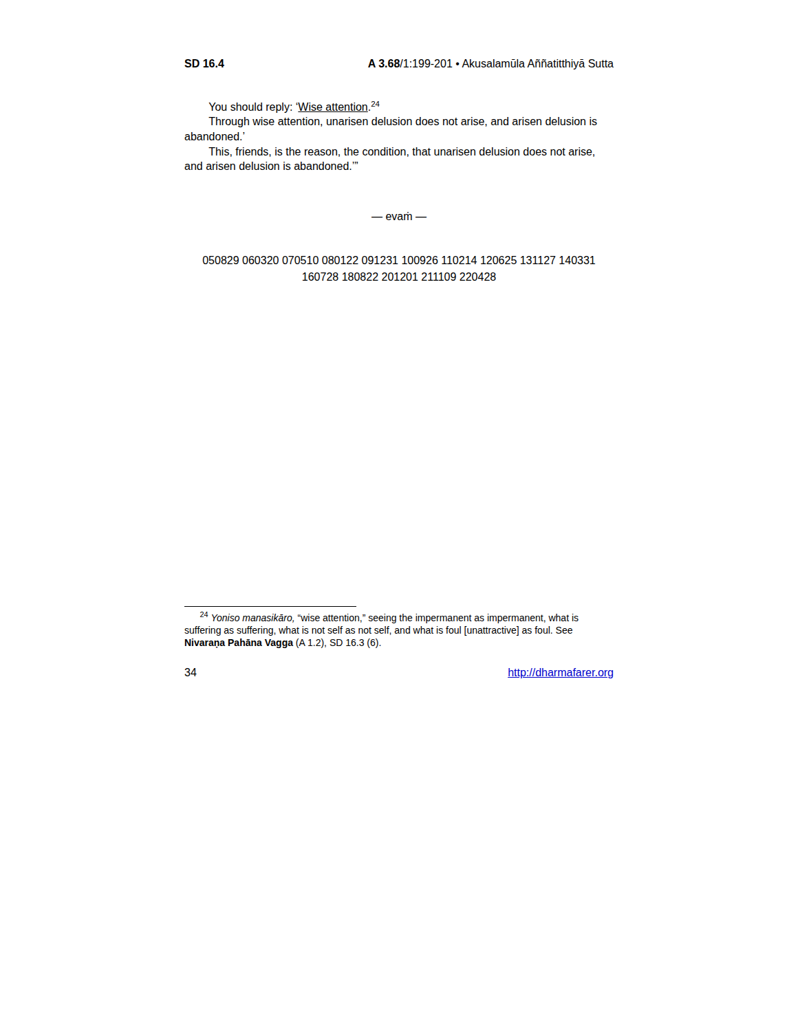SD 16.4
A 3.68/1:199-201 • Akusalamūla Aññatitthiyā Sutta
You should reply: ‘Wise attention.24
Through wise attention, unarisen delusion does not arise, and arisen delusion is abandoned.’
This, friends, is the reason, the condition, that unarisen delusion does not arise, and arisen delusion is abandoned.’”
— evaṁ —
050829 060320 070510 080122 091231 100926 110214 120625 131127 140331 160728 180822 201201 211109 220428
24 Yoniso manasikāro, “wise attention,” seeing the impermanent as impermanent, what is suffering as suffering, what is not self as not self, and what is foul [unattractive] as foul. See Nivaraṇa Pahāna Vagga (A 1.2), SD 16.3 (6).
34
http://dharmafarer.org